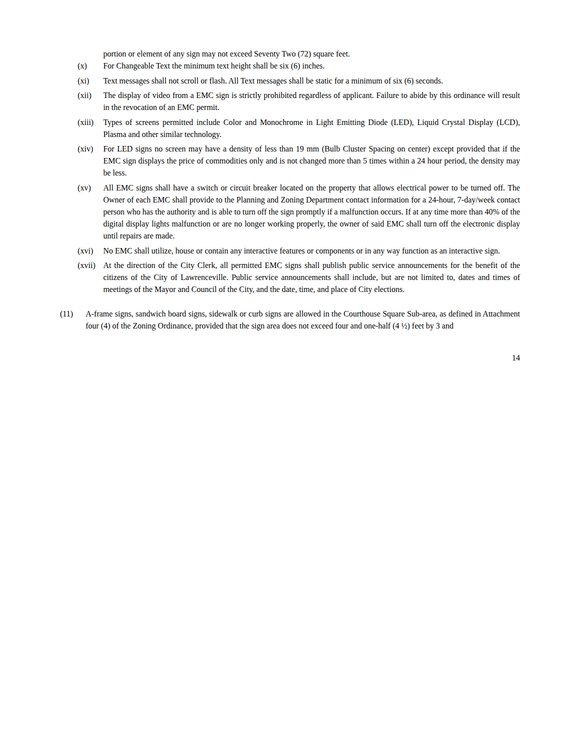portion or element of any sign may not exceed Seventy Two (72) square feet.
(x)
For Changeable Text the minimum text height shall be six (6) inches.
(xi)
Text messages shall not scroll or flash. All Text messages shall be static for a minimum of six (6) seconds.
(xii)
The display of video from a EMC sign is strictly prohibited regardless of applicant. Failure to abide by this ordinance will result in the revocation of an EMC permit.
(xiii)
Types of screens permitted include Color and Monochrome in Light Emitting Diode (LED), Liquid Crystal Display (LCD), Plasma and other similar technology.
(xiv)
For LED signs no screen may have a density of less than 19 mm (Bulb Cluster Spacing on center) except provided that if the EMC sign displays the price of commodities only and is not changed more than 5 times within a 24 hour period, the density may be less.
(xv)
All EMC signs shall have a switch or circuit breaker located on the property that allows electrical power to be turned off. The Owner of each EMC shall provide to the Planning and Zoning Department contact information for a 24-hour, 7-day/week contact person who has the authority and is able to turn off the sign promptly if a malfunction occurs. If at any time more than 40% of the digital display lights malfunction or are no longer working properly, the owner of said EMC shall turn off the electronic display until repairs are made.
(xvi)
No EMC shall utilize, house or contain any interactive features or components or in any way function as an interactive sign.
(xvii)
At the direction of the City Clerk, all permitted EMC signs shall publish public service announcements for the benefit of the citizens of the City of Lawrenceville. Public service announcements shall include, but are not limited to, dates and times of meetings of the Mayor and Council of the City, and the date, time, and place of City elections.
(11)
A-frame signs, sandwich board signs, sidewalk or curb signs are allowed in the Courthouse Square Sub-area, as defined in Attachment four (4) of the Zoning Ordinance, provided that the sign area does not exceed four and one-half (4 ½) feet by 3 and
14